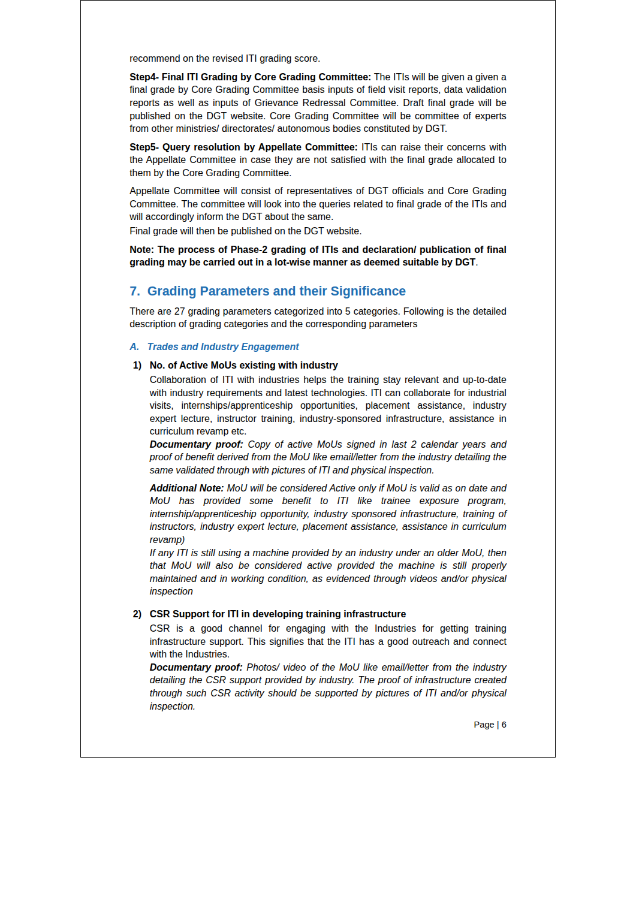recommend on the revised ITI grading score.
Step4- Final ITI Grading by Core Grading Committee: The ITIs will be given a given a final grade by Core Grading Committee basis inputs of field visit reports, data validation reports as well as inputs of Grievance Redressal Committee. Draft final grade will be published on the DGT website. Core Grading Committee will be committee of experts from other ministries/ directorates/ autonomous bodies constituted by DGT.
Step5- Query resolution by Appellate Committee: ITIs can raise their concerns with the Appellate Committee in case they are not satisfied with the final grade allocated to them by the Core Grading Committee.
Appellate Committee will consist of representatives of DGT officials and Core Grading Committee. The committee will look into the queries related to final grade of the ITIs and will accordingly inform the DGT about the same.
Final grade will then be published on the DGT website.
Note: The process of Phase-2 grading of ITIs and declaration/ publication of final grading may be carried out in a lot-wise manner as deemed suitable by DGT.
7. Grading Parameters and their Significance
There are 27 grading parameters categorized into 5 categories. Following is the detailed description of grading categories and the corresponding parameters
A. Trades and Industry Engagement
No. of Active MoUs existing with industry Collaboration of ITI with industries helps the training stay relevant and up-to-date with industry requirements and latest technologies. ITI can collaborate for industrial visits, internships/apprenticeship opportunities, placement assistance, industry expert lecture, instructor training, industry-sponsored infrastructure, assistance in curriculum revamp etc.
Documentary proof: Copy of active MoUs signed in last 2 calendar years and proof of benefit derived from the MoU like email/letter from the industry detailing the same validated through with pictures of ITI and physical inspection.
Additional Note: MoU will be considered Active only if MoU is valid as on date and MoU has provided some benefit to ITI like trainee exposure program, internship/apprenticeship opportunity, industry sponsored infrastructure, training of instructors, industry expert lecture, placement assistance, assistance in curriculum revamp)
If any ITI is still using a machine provided by an industry under an older MoU, then that MoU will also be considered active provided the machine is still properly maintained and in working condition, as evidenced through videos and/or physical inspection
CSR Support for ITI in developing training infrastructure CSR is a good channel for engaging with the Industries for getting training infrastructure support. This signifies that the ITI has a good outreach and connect with the Industries.
Documentary proof: Photos/ video of the MoU like email/letter from the industry detailing the CSR support provided by industry. The proof of infrastructure created through such CSR activity should be supported by pictures of ITI and/or physical inspection.
Page | 6